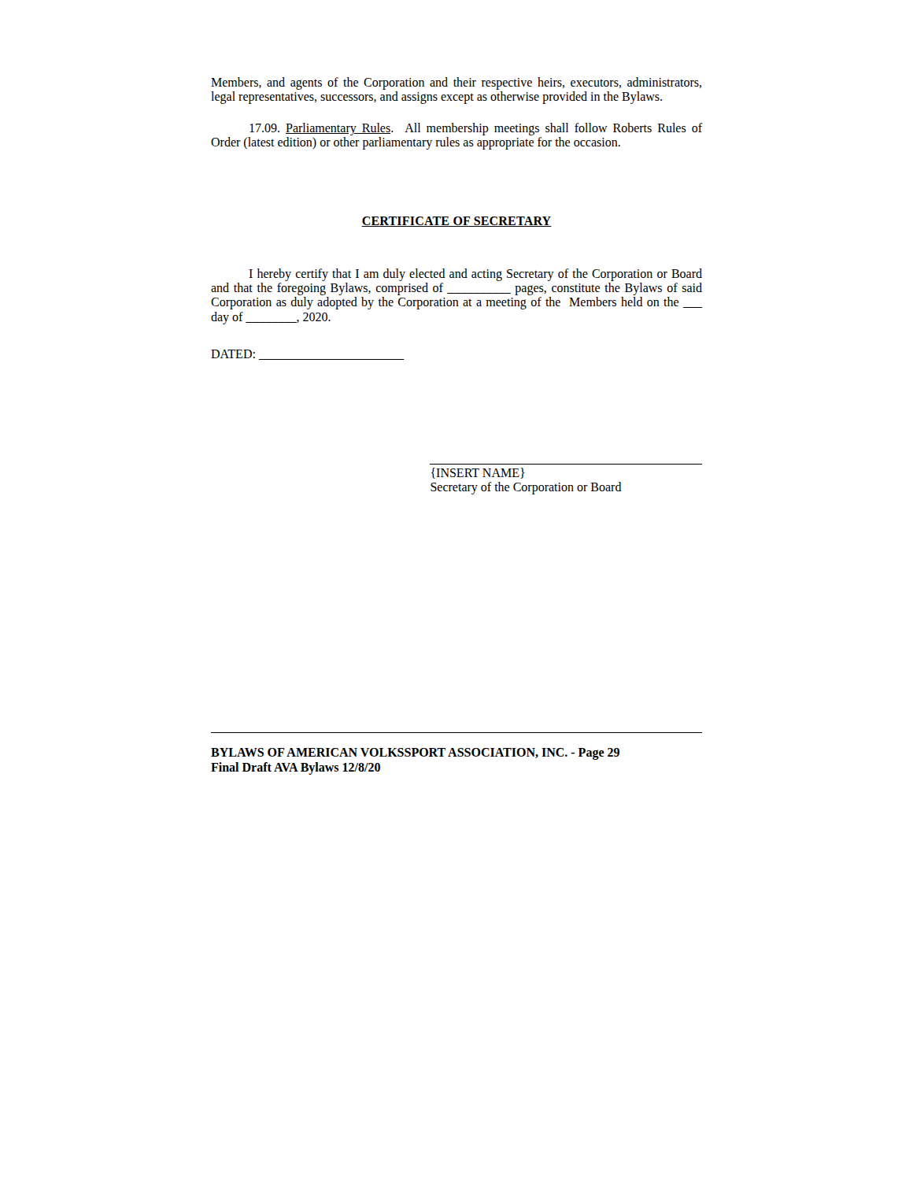Members, and agents of the Corporation and their respective heirs, executors, administrators, legal representatives, successors, and assigns except as otherwise provided in the Bylaws.
17.09. Parliamentary Rules. All membership meetings shall follow Roberts Rules of Order (latest edition) or other parliamentary rules as appropriate for the occasion.
CERTIFICATE OF SECRETARY
I hereby certify that I am duly elected and acting Secretary of the Corporation or Board and that the foregoing Bylaws, comprised of __________ pages, constitute the Bylaws of said Corporation as duly adopted by the Corporation at a meeting of the Members held on the ___ day of ________, 2020.
DATED: _______________________
{INSERT NAME}
Secretary of the Corporation or Board
BYLAWS OF AMERICAN VOLKSSPORT ASSOCIATION, INC. - Page 29
Final Draft AVA Bylaws 12/8/20